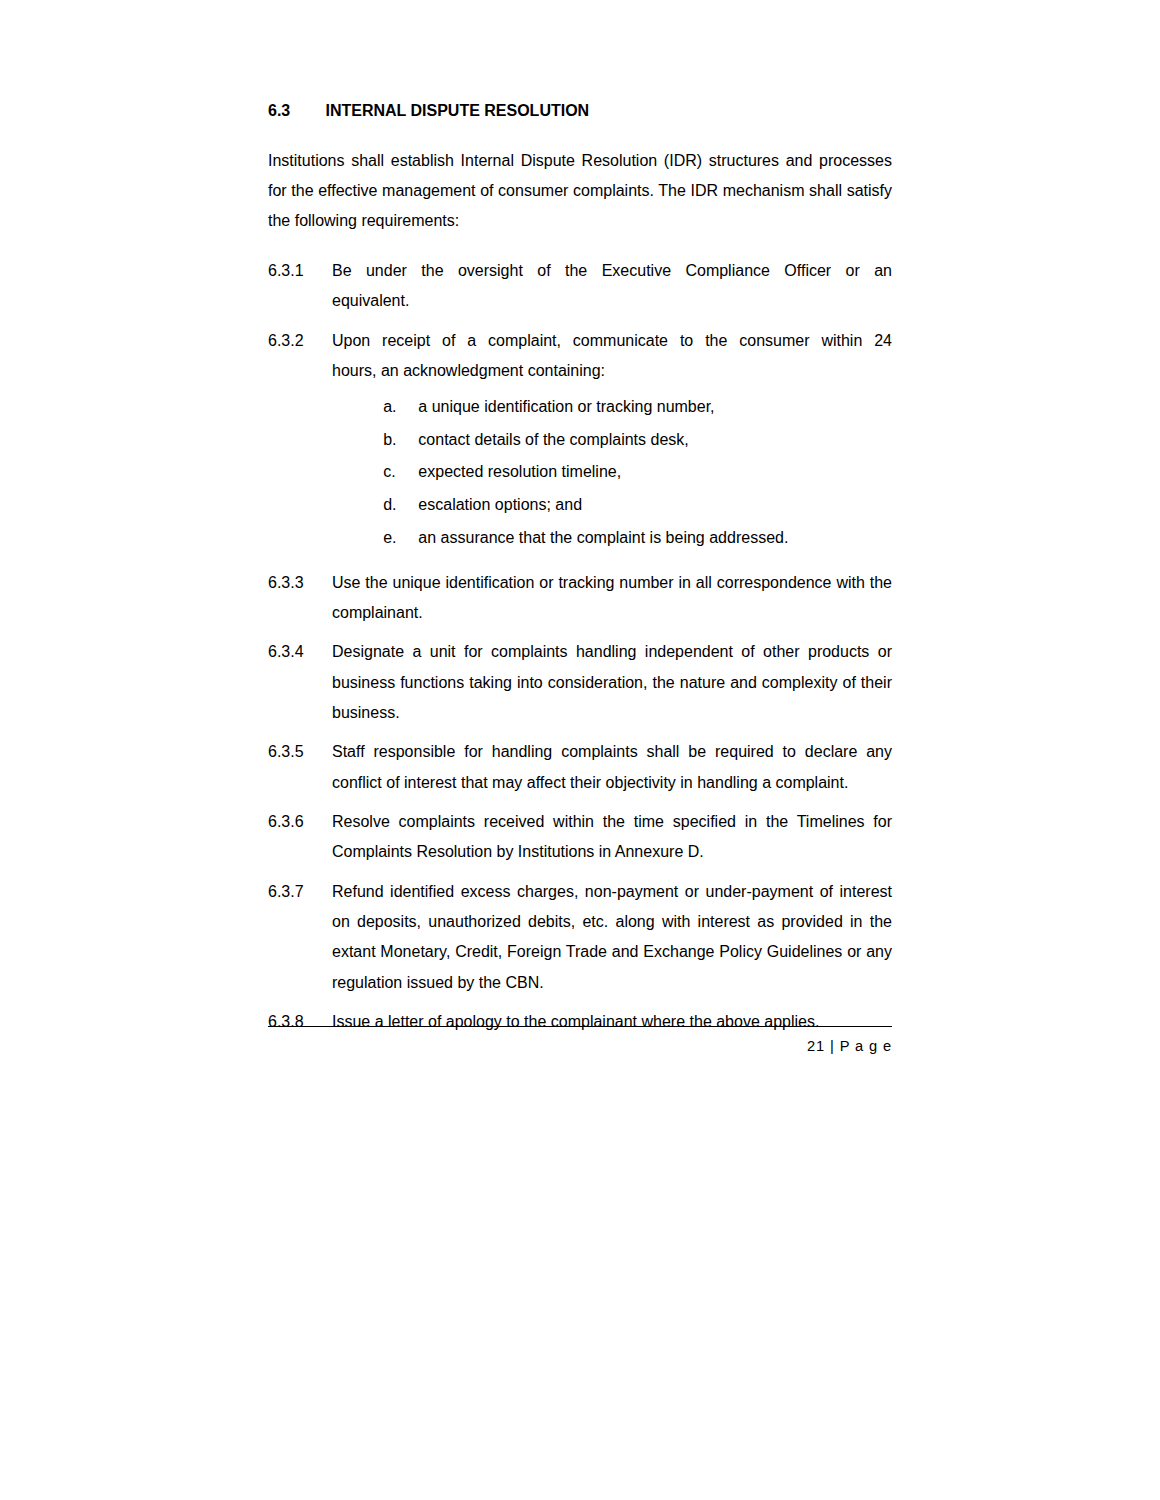6.3 INTERNAL DISPUTE RESOLUTION
Institutions shall establish Internal Dispute Resolution (IDR) structures and processes for the effective management of consumer complaints. The IDR mechanism shall satisfy the following requirements:
6.3.1 Be under the oversight of the Executive Compliance Officer or anequivalent.
6.3.2 Upon receipt of a complaint, communicate to the consumer within 24 hours, an acknowledgment containing:
a. a unique identification or tracking number,
b. contact details of the complaints desk,
c. expected resolution timeline,
d. escalation options; and
e. an assurance that the complaint is being addressed.
6.3.3 Use the unique identification or tracking number in all correspondence with the complainant.
6.3.4 Designate a unit for complaints handling independent of other products or business functions taking into consideration, the nature and complexity of their business.
6.3.5 Staff responsible for handling complaints shall be required to declare any conflict of interest that may affect their objectivity in handling a complaint.
6.3.6 Resolve complaints received within the time specified in the Timelines for Complaints Resolution by Institutions in Annexure D.
6.3.7 Refund identified excess charges, non-payment or under-payment of interest on deposits, unauthorized debits, etc. along with interest as provided in the extant Monetary, Credit, Foreign Trade and Exchange Policy Guidelines or any regulation issued by the CBN.
6.3.8 Issue a letter of apology to the complainant where the above applies.
21 | P a g e